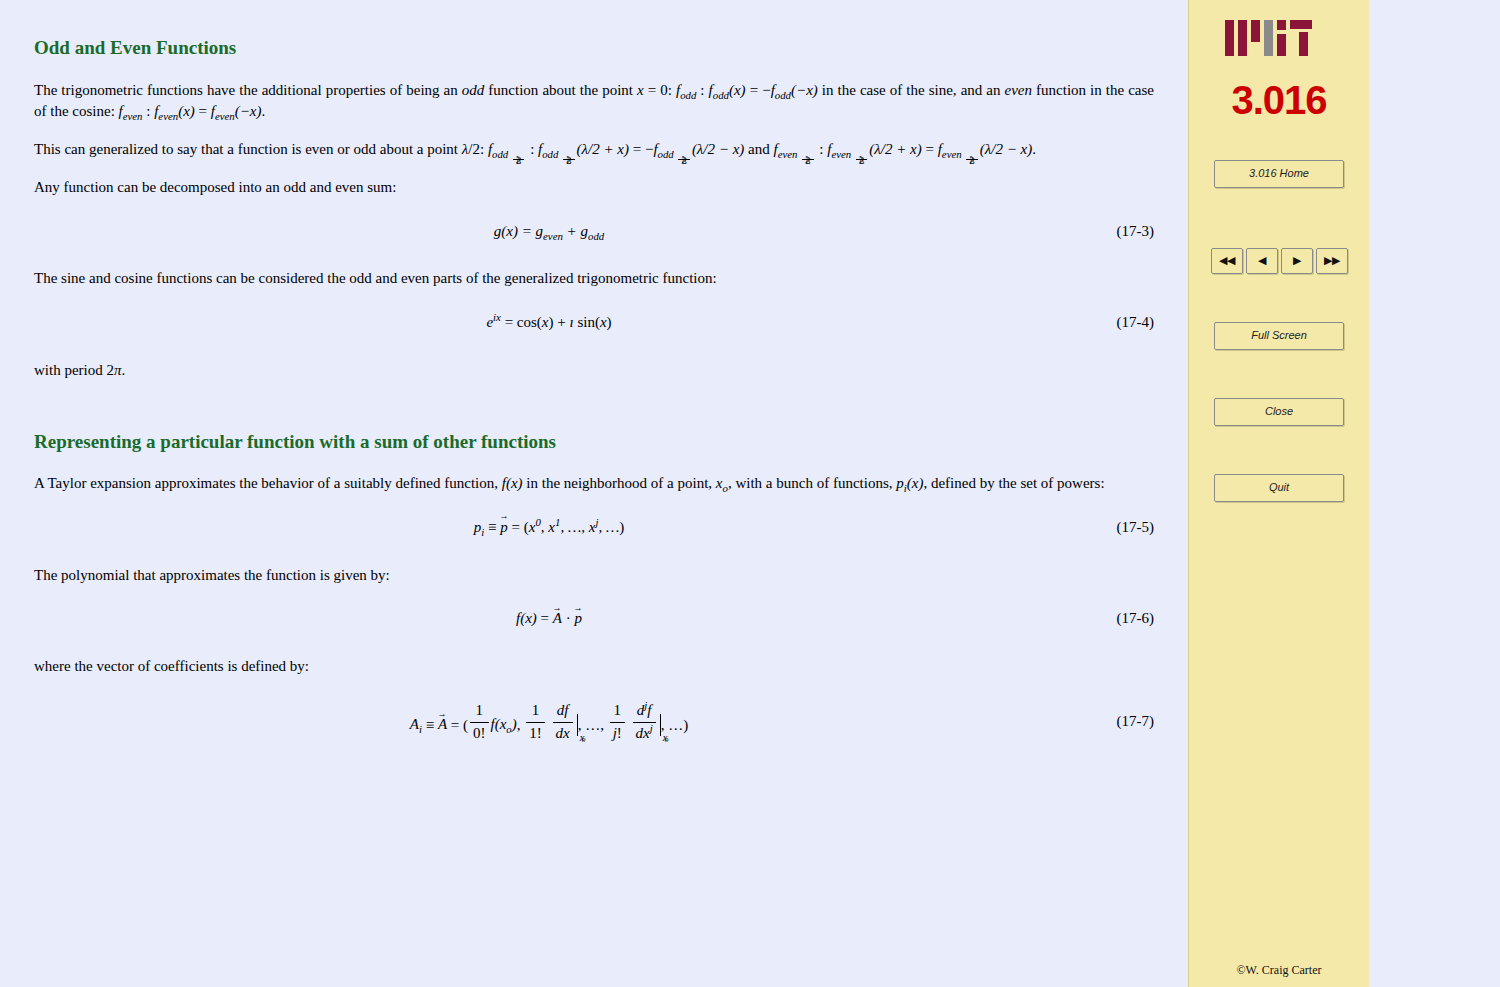Odd and Even Functions
The trigonometric functions have the additional properties of being an odd function about the point x = 0: fodd : fodd(x) = −fodd(−x) in the case of the sine, and an even function in the case of the cosine: feven : feven(x) = feven(−x).
This can generalized to say that a function is even or odd about a point λ/2: fodd λ 2 : fodd λ 2(λ/2 + x) = −fodd λ 2(λ/2 − x) and feven λ 2 : feven λ 2(λ/2 + x) = feven λ 2(λ/2 − x).
Any function can be decomposed into an odd and even sum:
g(x) = geven + godd
(17-3)
The sine and cosine functions can be considered the odd and even parts of the generalized trigonometric function:
eix = cos(x) + ı sin(x)
(17-4)
with period 2π.
Representing a particular function with a sum of other functions
A Taylor expansion approximates the behavior of a suitably defined function, f(x) in the neighborhood of a point, xo, with a bunch of functions, pi(x), defined by the set of powers:
pi ≡ p = (x0, x1, …, xj, …)
(17-5)
The polynomial that approximates the function is given by:
f(x) = A · p
(17-6)
where the vector of coefficients is defined by:
Ai ≡ A = (10!f(xo), 11! df dx xo, …, 1 j! djf dxj xo, …)
(17-7)
3.016
3.016 Home
◀◀ ◀ ▶ ▶▶
Full Screen
Close
Quit
©W. Craig Carter